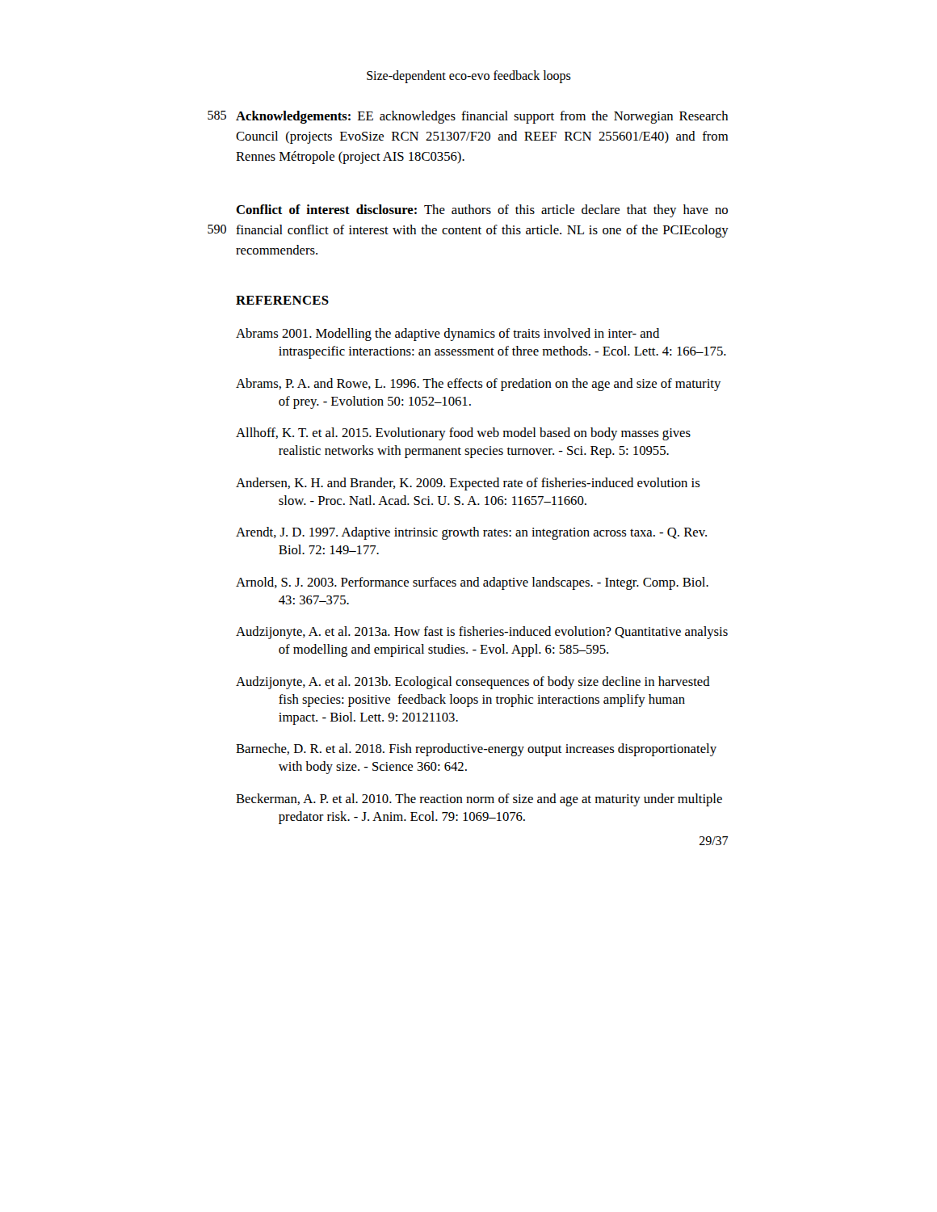Size-dependent eco-evo feedback loops
585 Acknowledgements: EE acknowledges financial support from the Norwegian Research Council (projects EvoSize RCN 251307/F20 and REEF RCN 255601/E40) and from Rennes Métropole (project AIS 18C0356).
Conflict of interest disclosure: The authors of this article declare that they have no financial conflict 590of interest with the content of this article. NL is one of the PCIEcology recommenders.
REFERENCES
Abrams 2001. Modelling the adaptive dynamics of traits involved in inter- and intraspecific interactions: an assessment of three methods. - Ecol. Lett. 4: 166–175.
Abrams, P. A. and Rowe, L. 1996. The effects of predation on the age and size of maturity of prey. - Evolution 50: 1052–1061.
Allhoff, K. T. et al. 2015. Evolutionary food web model based on body masses gives realistic networks with permanent species turnover. - Sci. Rep. 5: 10955.
Andersen, K. H. and Brander, K. 2009. Expected rate of fisheries-induced evolution is slow. - Proc. Natl. Acad. Sci. U. S. A. 106: 11657–11660.
Arendt, J. D. 1997. Adaptive intrinsic growth rates: an integration across taxa. - Q. Rev. Biol. 72: 149–177.
Arnold, S. J. 2003. Performance surfaces and adaptive landscapes. - Integr. Comp. Biol. 43: 367–375.
Audzijonyte, A. et al. 2013a. How fast is fisheries-induced evolution? Quantitative analysis of modelling and empirical studies. - Evol. Appl. 6: 585–595.
Audzijonyte, A. et al. 2013b. Ecological consequences of body size decline in harvested fish species: positive feedback loops in trophic interactions amplify human impact. - Biol. Lett. 9: 20121103.
Barneche, D. R. et al. 2018. Fish reproductive-energy output increases disproportionately with body size. - Science 360: 642.
Beckerman, A. P. et al. 2010. The reaction norm of size and age at maturity under multiple predator risk. - J. Anim. Ecol. 79: 1069–1076.
29/37